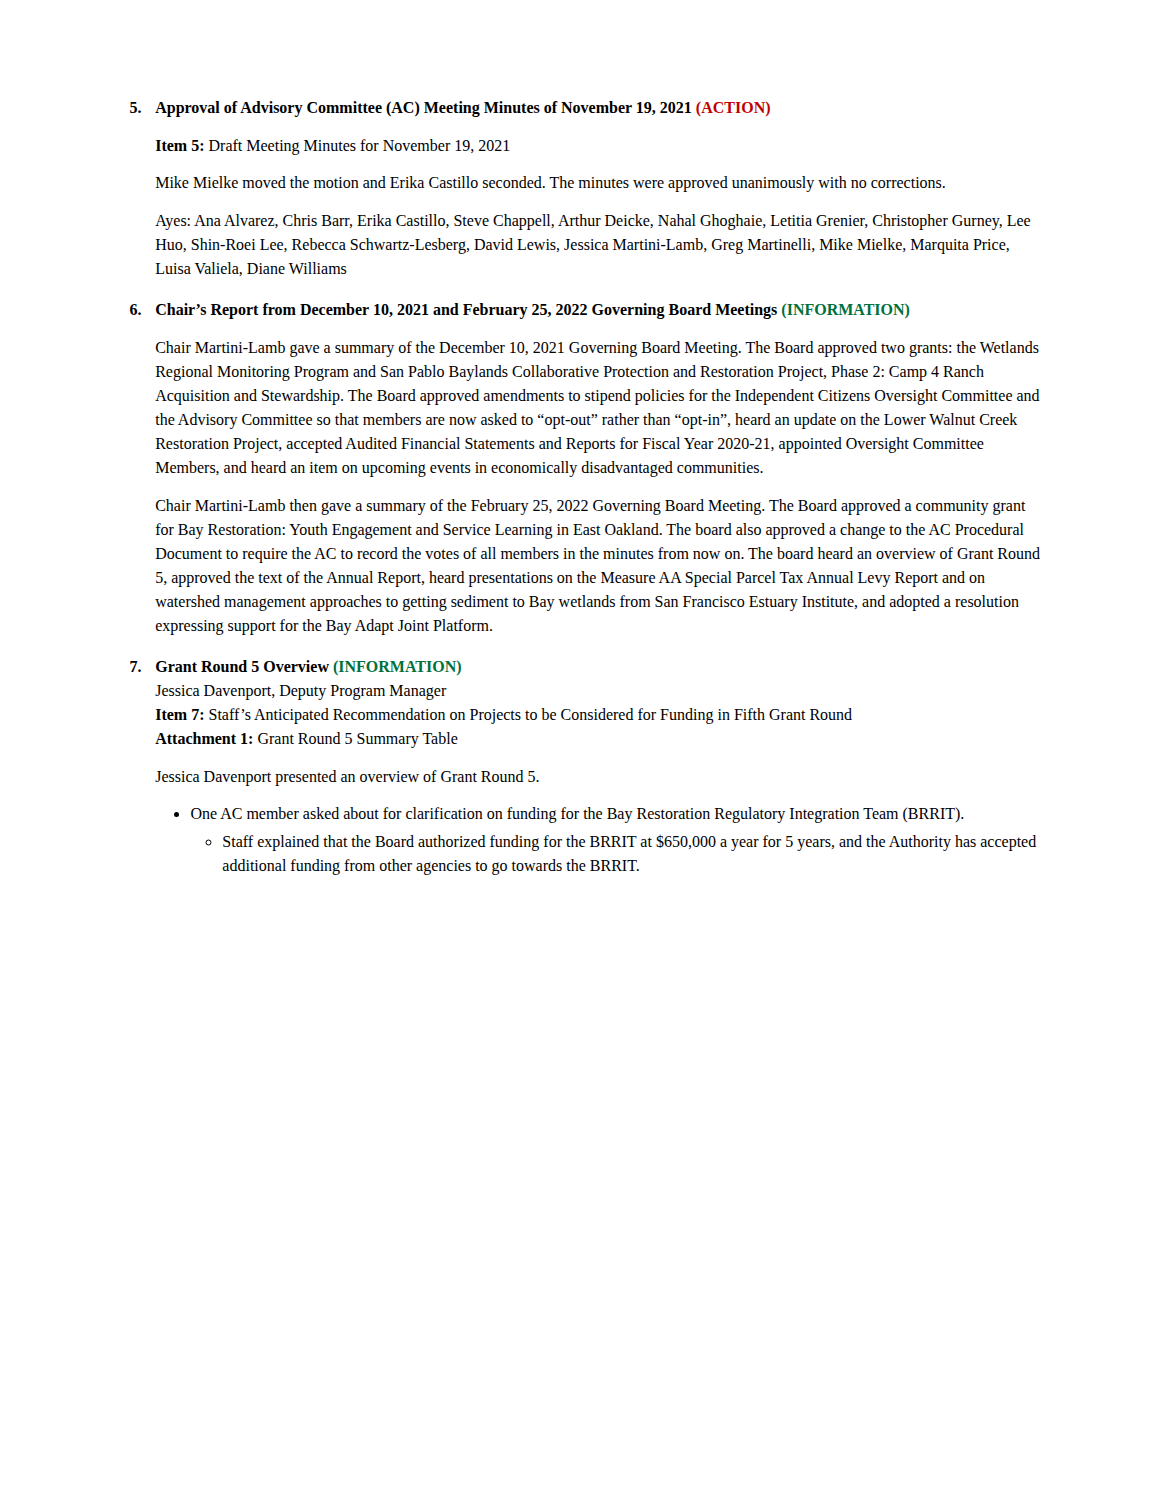Approval of Advisory Committee (AC) Meeting Minutes of November 19, 2021 (ACTION)
Item 5: Draft Meeting Minutes for November 19, 2021
Mike Mielke moved the motion and Erika Castillo seconded. The minutes were approved unanimously with no corrections.
Ayes: Ana Alvarez, Chris Barr, Erika Castillo, Steve Chappell, Arthur Deicke, Nahal Ghoghaie, Letitia Grenier, Christopher Gurney, Lee Huo, Shin-Roei Lee, Rebecca Schwartz-Lesberg, David Lewis, Jessica Martini-Lamb, Greg Martinelli, Mike Mielke, Marquita Price, Luisa Valiela, Diane Williams
Chair’s Report from December 10, 2021 and February 25, 2022 Governing Board Meetings (INFORMATION)
Chair Martini-Lamb gave a summary of the December 10, 2021 Governing Board Meeting. The Board approved two grants: the Wetlands Regional Monitoring Program and San Pablo Baylands Collaborative Protection and Restoration Project, Phase 2: Camp 4 Ranch Acquisition and Stewardship. The Board approved amendments to stipend policies for the Independent Citizens Oversight Committee and the Advisory Committee so that members are now asked to “opt-out” rather than “opt-in”, heard an update on the Lower Walnut Creek Restoration Project, accepted Audited Financial Statements and Reports for Fiscal Year 2020-21, appointed Oversight Committee Members, and heard an item on upcoming events in economically disadvantaged communities.
Chair Martini-Lamb then gave a summary of the February 25, 2022 Governing Board Meeting. The Board approved a community grant for Bay Restoration: Youth Engagement and Service Learning in East Oakland. The board also approved a change to the AC Procedural Document to require the AC to record the votes of all members in the minutes from now on. The board heard an overview of Grant Round 5, approved the text of the Annual Report, heard presentations on the Measure AA Special Parcel Tax Annual Levy Report and on watershed management approaches to getting sediment to Bay wetlands from San Francisco Estuary Institute, and adopted a resolution expressing support for the Bay Adapt Joint Platform.
Grant Round 5 Overview (INFORMATION)
Jessica Davenport, Deputy Program Manager
Item 7: Staff’s Anticipated Recommendation on Projects to be Considered for Funding in Fifth Grant Round
Attachment 1: Grant Round 5 Summary Table
Jessica Davenport presented an overview of Grant Round 5.
One AC member asked about for clarification on funding for the Bay Restoration Regulatory Integration Team (BRRIT).
Staff explained that the Board authorized funding for the BRRIT at $650,000 a year for 5 years, and the Authority has accepted additional funding from other agencies to go towards the BRRIT.